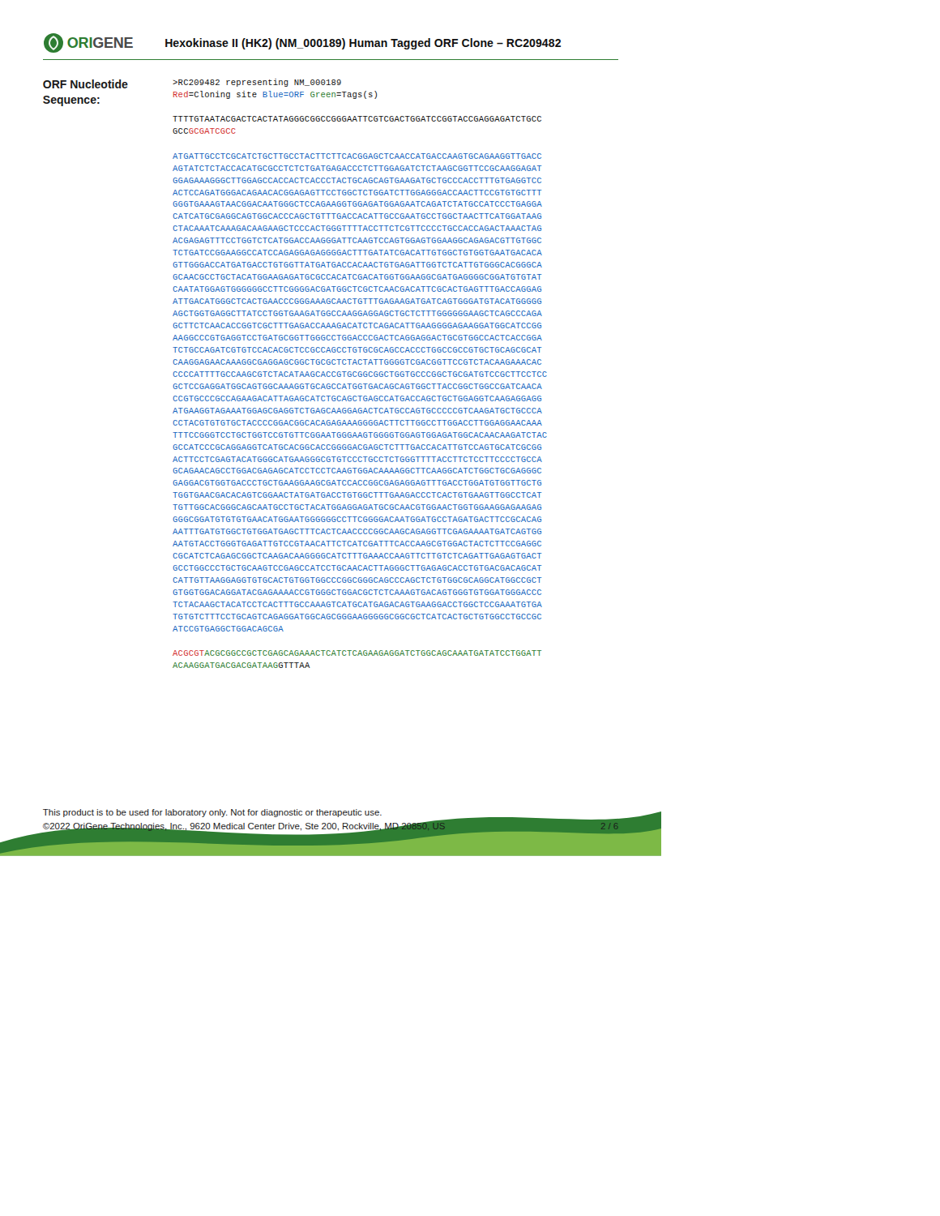ORI GENE
Hexokinase II (HK2) (NM_000189) Human Tagged ORF Clone – RC209482
ORF Nucleotide
Sequence:
>RC209482 representing NM_000189
Red=Cloning site Blue=ORF Green=Tags(s)
TTTTGTAATACGACTCACTATAGGGCGGCCGGGAATTCGTCGACTGGATCCGGTACCGAGGAGATCTGCC
GCC GCGATCGCC
ATGATTGCCTCGCATCTGCTTGCCTACTTCTTCACGGAGCTCAACCATGACCAAGTGCAGAAGGTTGACC
AGTATCTCTACCACATGCGCCTCTCTGATGAGACCCTCTTGGAGATCTCTAAGCGGTTCCGCAAGGAGAT
GGAGAAAGGGCTTGGAGCCACCACTCACCCTACTGCAGCAGTGAAGATGCTGCCCACCTTTGTGAGGTCC
ACTCCAGATGGGACAGAACACGGAGAGTTCCTGGCTCTGGATCTTGGAGGGACCAACTTCCGTGTGCTTT
GGGTGAAAGTAACGGACAATGGGCTCCAGAAGGTGGAGATGGAGAATCAGATCTATGCCATCCCTGAGGA
CATCATGCGAGGCAGTGGCACCCAGCTGTTTGACCACATTGCCGAATGCCTGGCTAACTTCATGGATAAG
CTACAAATCAAAGACAAGAAGCTCCCACTGGGTTTTACCTTCTCGTTCCCCTGCCACCAGACTAAACTAG
ACGAGAGTTTCCTGGTCTCATGGACCAAGGGATTCAAGTCCAGTGGAGTGGAAGGCAGAGACGTTGTGGC
TCTGATCCGGAAGGCCATCCAGAGGAGAGGGGACTTTGATATCGACATTGTGGCTGTGGTGAATGACACA
GTTGGGACCATGATGACCTGTGGTTATGATGACCACAACTGTGAGATTGGTCTCATTGTGGGCACGGGCA
GCAACGCCTGCTACATGGAAGAGATGCGCCACATCGACATGGTGGAAGGCGATGAGGGGCGGATGTGTAT
CAATATGGAGTGGGGGGCCTTCGGGGACGATGGCTCGCTCAACGACATTCGCACTGAGTTTGACCAGGAG
ATTGACATGGGCTCACTGAACCCGGGAAAGCAACTGTTTGAGAAGATGATCAGTGGGATGTACATGGGGG
AGCTGGTGAGGCTTATCCTGGTGAAGATGGCCAAGGAGGAGCTGCTCTTTGGGGGGAAGCTCAGCCCAGA
GCTTCTCAACACCGGTCGCTTTGAGACCAAAGACATCTCAGACATTGAAGGGGAGAAGGATGGCATCCGG
AAGGCCCGTGAGGTCCTGATGCGGTTGGGCCTGGACCCGACTCAGGAGGACTGCGTGGCCACTCACCGGA
TCTGCCAGATCGTGTCCACACGCTCCGCCAGCCTGTGCGCAGCCACCCTGGCCGCCGTGCTGCAGCGCAT
CAAGGAGAACAAAGGCGAGGAGCGGCTGCGCTCTACTATTGGGGTCGACGGTTCCGTCTACAAGAAACAC
CCCCATTTTGCCAAGCGTCTACATAAGCACCGTGCGGCGGCTGGTGCCCGGCTGCGATGTCCGCTTCCTCC
GCTCCGAGGATGGCAGTGGCAAAGGTGCAGCCATGGTGACAGCAGTGGCTTACCGGCTGGCCGATCAACA
CCGTGCCCGCCAGAAGACATTAGAGCATCTGCAGCTGAGCCATGACCAGCTGCTGGAGGTCAAGAGGAGG
ATGAAGGTAGAAATGGAGCGAGGTCTGAGCAAGGAGACTCATGCCAGTGCCCCCGTCAAGATGCTGCCCA
CCTACGTGTGTGCTACCCCGGACGGCACAGAGAAAGGGGACTTCTTGGCCTTGGACCTTGGAGGAACAAA
TTTCCGGGTCCTGCTGGTCCGTGTTCGGAATGGGAAGTGGGGTGGAGTGGAGATGGCACAACAAGATCTAC
GCCATCCCGCAGGAGGTCATGCACGGCACCGGGGACGAGCTCTTTGACCACATTGTCCAGTGCATCGCGG
ACTTCCTCGAGTACATGGGCATGAAGGGCGTGTCCCTGCCTCTGGGTTTTACCTTCTCCTTCCCCTGCCA
GCAGAACAGCCTGGACGAGAGCATCCTCCTCAAGTGGACAAAAGGCTTCAAGGCATCTGGCTGCGAGGGC
GAGGACGTGGTGACCCTGCTGAAGGAAGCGATCCACCGGCGAGAGGAGTTTGACCTGGATGTGGTTGCTG
TGGTGAACGACACAGTCGGAACTATGATGACCTGTGGCTTTGAAGACCCTCACTGTGAAGTTGGCCTCAT
TGTTGGCACGGGCAGCAATGCCTGCTACATGGAGGAGATGCGCAACGTGGAACTGGTGGAAGGAGAAGAG
GGGCGGATGTGTGTGAACATGGAATGGGGGGCCTTCGGGGACAATGGATGCCTAGATGACTTCCGCACAG
AATTTGATGTGGCTGTGGATGAGCTTTCACTCAACCCCGGCAAGCAGAGGTTCGAGAAAATGATCAGTGG
AATGTACCTGGGTGAGATTGTCCGTAACATTCTCATCGATTTCACCAAGCGTGGACTACTCTTCCGAGGC
CGCATCTCAGAGCGGCTCAAGACAAGGGGCATCTTTGAAACCAAGTTCTTGTCTCAGATTGAGAGTGACT
GCCTGGCCCTGCTGCAAGTCCGAGCCATCCTGCAACACTTAGGGCTTGAGAGCACCTGTGACGACAGCAT
CATTGTTAAGGAGGTGTGCACTGTGGTGGCCCGGCGGGCAGCCCAGCTCTGTGGCGCAGGCATGGCCGCT
GTGGTGGACAGGATACGAGAAAACCGTGGGCTGGACGCTCTCAAAGTGACAGTGGGTGTGGATGGGACCC
TCTACAAGCTACATCCTCACTTTGCCAAAGTCATGCATGAGACAGTGAAGGACCTGGCTCCGAAATGTGA
TGTGTCTTTCCTGCAGTCAGAGGATGGCAGCGGGAAGGGGGCGGCGCTCATCACTGCTGTGGCCTGCCGC
ATCCGTGAGGCTGGACAGCGA
ACGCGT ACGCGGCCGCTCGAGCAGAAACTCATCTCAGAAGAGGATCTGGCAGCAAATGATATCCTGGATT
ACAAGGATGACGACGATAAG GTTTAA
This product is to be used for laboratory only. Not for diagnostic or therapeutic use.
©2022 OriGene Technologies, Inc., 9620 Medical Center Drive, Ste 200, Rockville, MD 20850, US 2 / 6